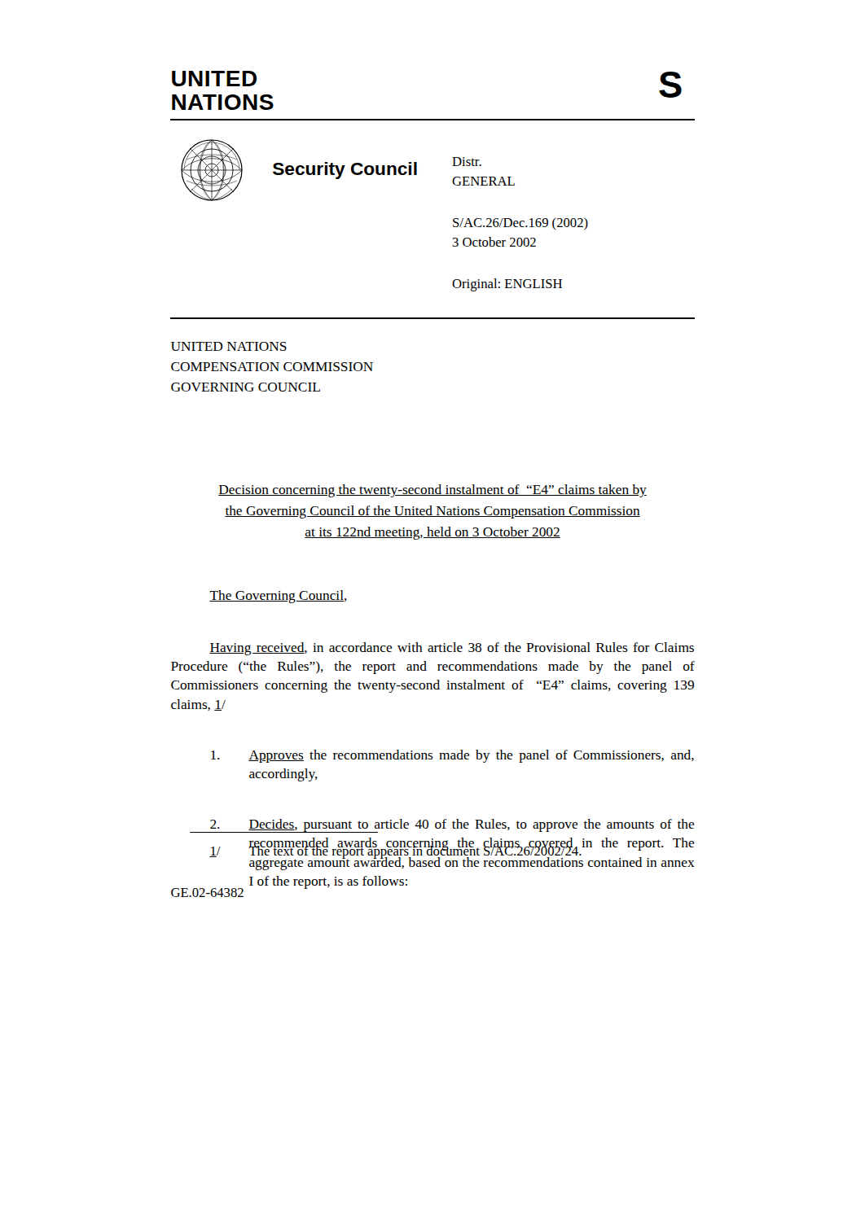UNITED
NATIONS
S
Security Council
Distr.
GENERAL
S/AC.26/Dec.169 (2002)
3 October 2002
Original: ENGLISH
UNITED NATIONS
COMPENSATION COMMISSION
GOVERNING COUNCIL
Decision concerning the twenty-second instalment of “E4” claims taken by
the Governing Council of the United Nations Compensation Commission
at its 122nd meeting, held on 3 October 2002
The Governing Council,
Having received, in accordance with article 38 of the Provisional Rules for Claims Procedure (“the Rules”), the report and recommendations made by the panel of Commissioners concerning the twenty-second instalment of “E4” claims, covering 139 claims, 1/
1.
Approves the recommendations made by the panel of Commissioners, and, accordingly,
2.
Decides, pursuant to article 40 of the Rules, to approve the amounts of the recommended awards concerning the claims covered in the report. The aggregate amount awarded, based on the recommendations contained in annex I of the report, is as follows:
1/
The text of the report appears in document S/AC.26/2002/24.
GE.02-64382